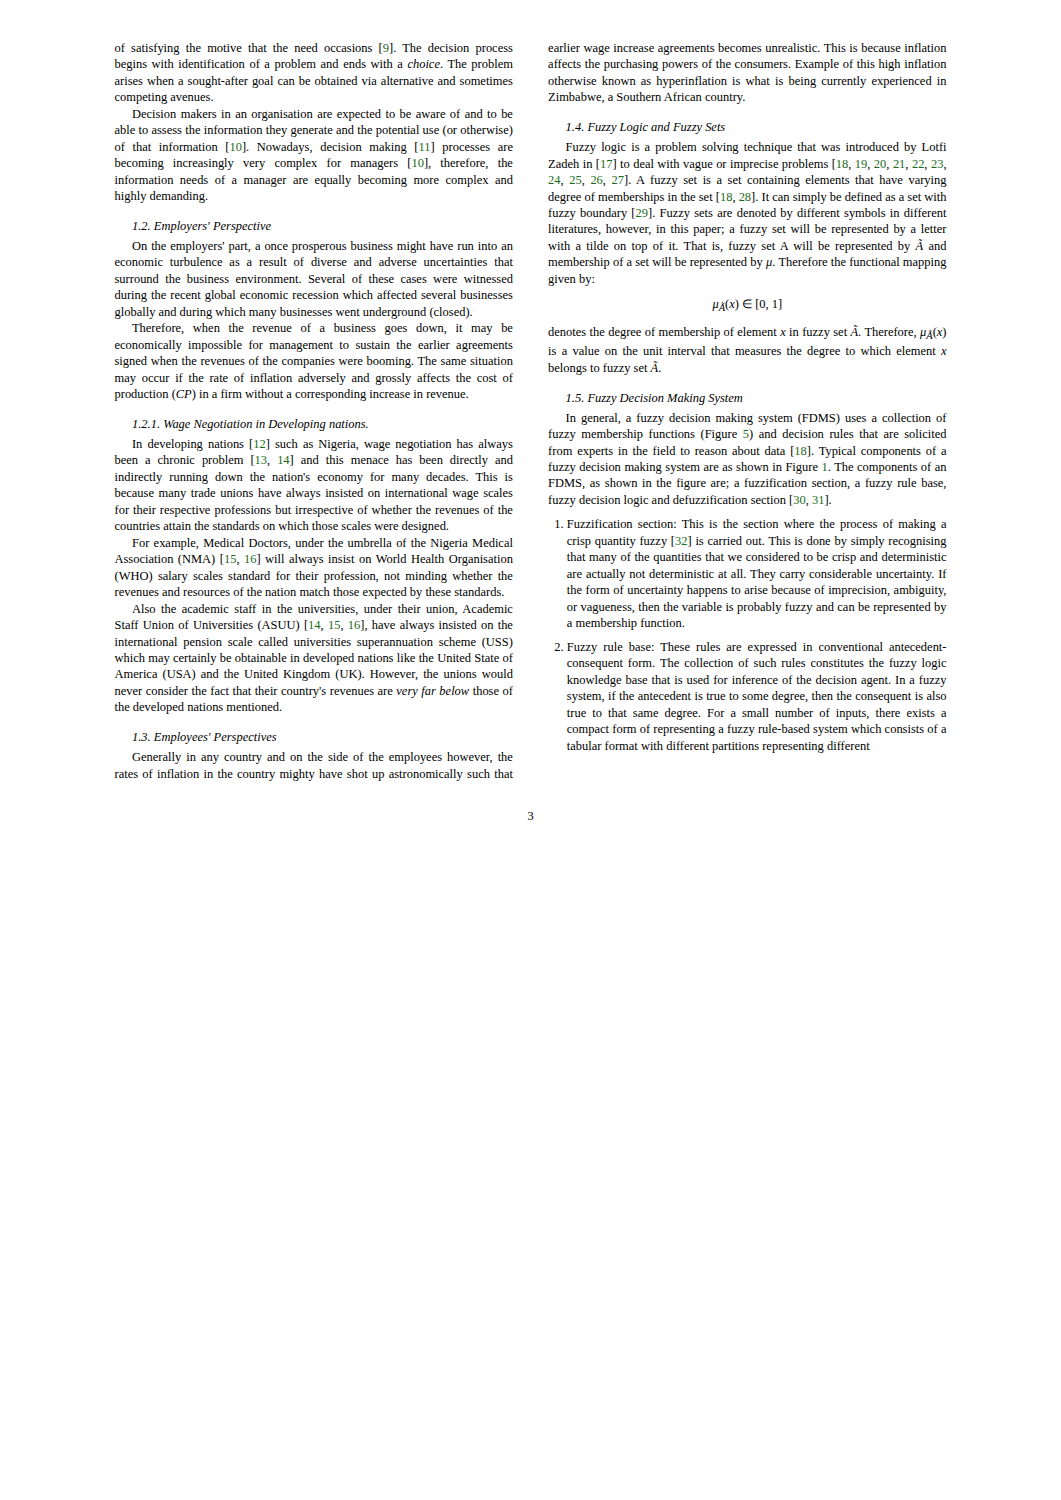of satisfying the motive that the need occasions [9]. The decision process begins with identification of a problem and ends with a choice. The problem arises when a sought-after goal can be obtained via alternative and sometimes competing avenues.
Decision makers in an organisation are expected to be aware of and to be able to assess the information they generate and the potential use (or otherwise) of that information [10]. Nowadays, decision making [11] processes are becoming increasingly very complex for managers [10], therefore, the information needs of a manager are equally becoming more complex and highly demanding.
1.2. Employers' Perspective
On the employers' part, a once prosperous business might have run into an economic turbulence as a result of diverse and adverse uncertainties that surround the business environment. Several of these cases were witnessed during the recent global economic recession which affected several businesses globally and during which many businesses went underground (closed).
Therefore, when the revenue of a business goes down, it may be economically impossible for management to sustain the earlier agreements signed when the revenues of the companies were booming. The same situation may occur if the rate of inflation adversely and grossly affects the cost of production (CP) in a firm without a corresponding increase in revenue.
1.2.1. Wage Negotiation in Developing nations.
In developing nations [12] such as Nigeria, wage negotiation has always been a chronic problem [13, 14] and this menace has been directly and indirectly running down the nation's economy for many decades. This is because many trade unions have always insisted on international wage scales for their respective professions but irrespective of whether the revenues of the countries attain the standards on which those scales were designed.
For example, Medical Doctors, under the umbrella of the Nigeria Medical Association (NMA) [15, 16] will always insist on World Health Organisation (WHO) salary scales standard for their profession, not minding whether the revenues and resources of the nation match those expected by these standards.
Also the academic staff in the universities, under their union, Academic Staff Union of Universities (ASUU) [14, 15, 16], have always insisted on the international pension scale called universities superannuation scheme (USS) which may certainly be obtainable in developed nations like the United State of America (USA) and the United Kingdom (UK). However, the unions would never consider the fact that their country's revenues are very far below those of the developed nations mentioned.
1.3. Employees' Perspectives
Generally in any country and on the side of the employees however, the rates of inflation in the country mighty have shot up astronomically such that earlier wage increase agreements becomes unrealistic. This is because inflation affects the purchasing powers of the consumers. Example of this high inflation otherwise known as hyperinflation is what is being currently experienced in Zimbabwe, a Southern African country.
1.4. Fuzzy Logic and Fuzzy Sets
Fuzzy logic is a problem solving technique that was introduced by Lotfi Zadeh in [17] to deal with vague or imprecise problems [18, 19, 20, 21, 22, 23, 24, 25, 26, 27]. A fuzzy set is a set containing elements that have varying degree of memberships in the set [18, 28]. It can simply be defined as a set with fuzzy boundary [29]. Fuzzy sets are denoted by different symbols in different literatures, however, in this paper; a fuzzy set will be represented by a letter with a tilde on top of it. That is, fuzzy set A will be represented by Ã and membership of a set will be represented by μ. Therefore the functional mapping given by:
μÃ(x) ∈ [0, 1]
denotes the degree of membership of element x in fuzzy set Ã. Therefore, μÃ(x) is a value on the unit interval that measures the degree to which element x belongs to fuzzy set Ã.
1.5. Fuzzy Decision Making System
In general, a fuzzy decision making system (FDMS) uses a collection of fuzzy membership functions (Figure 5) and decision rules that are solicited from experts in the field to reason about data [18]. Typical components of a fuzzy decision making system are as shown in Figure 1. The components of an FDMS, as shown in the figure are; a fuzzification section, a fuzzy rule base, fuzzy decision logic and defuzzification section [30, 31].
Fuzzification section: This is the section where the process of making a crisp quantity fuzzy [32] is carried out. This is done by simply recognising that many of the quantities that we considered to be crisp and deterministic are actually not deterministic at all. They carry considerable uncertainty. If the form of uncertainty happens to arise because of imprecision, ambiguity, or vagueness, then the variable is probably fuzzy and can be represented by a membership function.
Fuzzy rule base: These rules are expressed in conventional antecedent-consequent form. The collection of such rules constitutes the fuzzy logic knowledge base that is used for inference of the decision agent. In a fuzzy system, if the antecedent is true to some degree, then the consequent is also true to that same degree. For a small number of inputs, there exists a compact form of representing a fuzzy rule-based system which consists of a tabular format with different partitions representing different
3